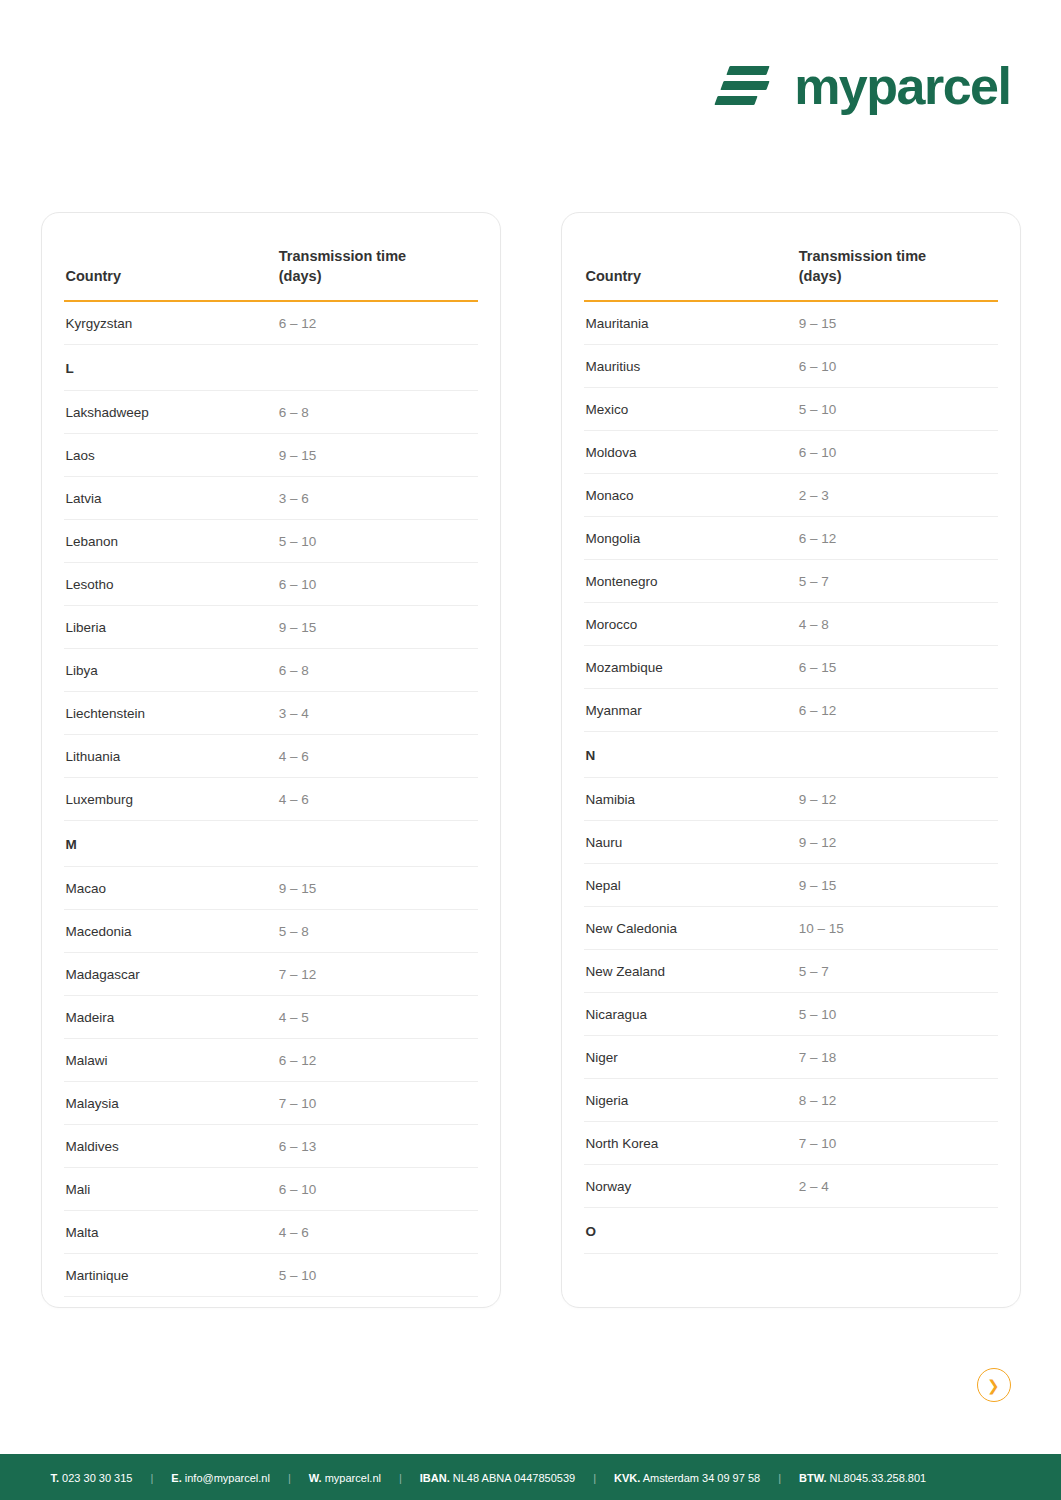myparcel
| Country | Transmission time (days) |
| --- | --- |
| Kyrgyzstan | 6 – 12 |
| L |
| Lakshadweep | 6 – 8 |
| Laos | 9 – 15 |
| Latvia | 3 – 6 |
| Lebanon | 5 – 10 |
| Lesotho | 6 – 10 |
| Liberia | 9 – 15 |
| Libya | 6 – 8 |
| Liechtenstein | 3 – 4 |
| Lithuania | 4 – 6 |
| Luxemburg | 4 – 6 |
| M |
| Macao | 9 – 15 |
| Macedonia | 5 – 8 |
| Madagascar | 7 – 12 |
| Madeira | 4 – 5 |
| Malawi | 6 – 12 |
| Malaysia | 7 – 10 |
| Maldives | 6 – 13 |
| Mali | 6 – 10 |
| Malta | 4 – 6 |
| Martinique | 5 – 10 |
| Country | Transmission time (days) |
| --- | --- |
| Mauritania | 9 – 15 |
| Mauritius | 6 – 10 |
| Mexico | 5 – 10 |
| Moldova | 6 – 10 |
| Monaco | 2 – 3 |
| Mongolia | 6 – 12 |
| Montenegro | 5 – 7 |
| Morocco | 4 – 8 |
| Mozambique | 6 – 15 |
| Myanmar | 6 – 12 |
| N |
| Namibia | 9 – 12 |
| Nauru | 9 – 12 |
| Nepal | 9 – 15 |
| New Caledonia | 10 – 15 |
| New Zealand | 5 – 7 |
| Nicaragua | 5 – 10 |
| Niger | 7 – 18 |
| Nigeria | 8 – 12 |
| North Korea | 7 – 10 |
| Norway | 2 – 4 |
| O |
❯
T. 023 30 30 315 | E. info@myparcel.nl | W. myparcel.nl | IBAN. NL48 ABNA 0447850539 | KVK. Amsterdam 34 09 97 58 | BTW. NL8045.33.258.801